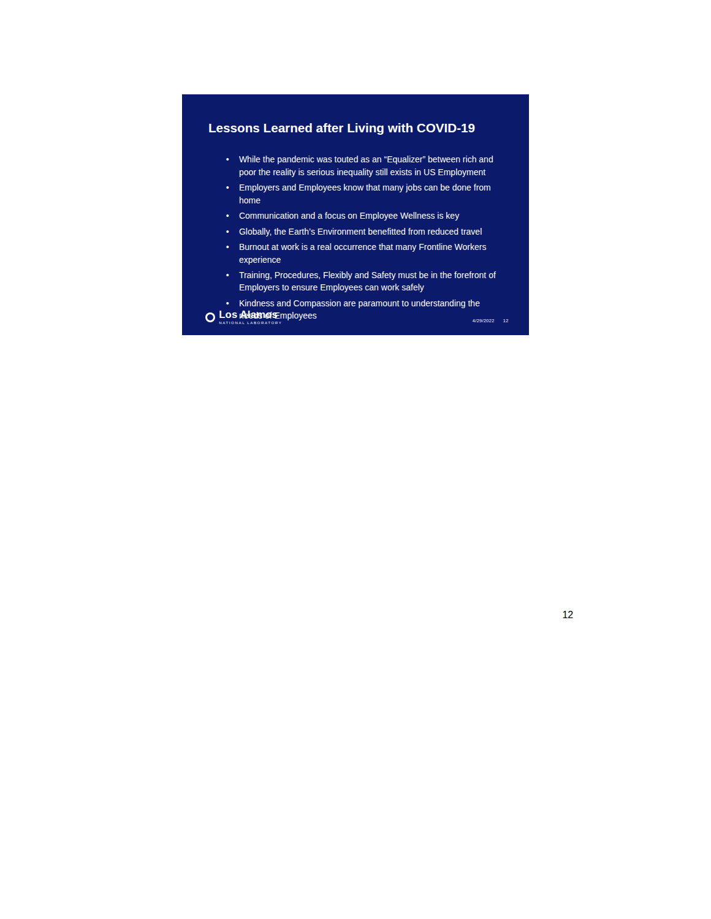Lessons Learned after Living with COVID-19
While the pandemic was touted as an “Equalizer” between rich and poor the reality is serious inequality still exists in US Employment
Employers and Employees know that many jobs can be done from home
Communication and a focus on Employee Wellness is key
Globally, the Earth’s Environment benefitted from reduced travel
Burnout at work is a real occurrence that many Frontline Workers experience
Training, Procedures, Flexibly and Safety must be in the forefront of Employers to ensure Employees can work safely
Kindness and Compassion are paramount to understanding the needs of Employees
Los Alamos
NATIONAL LABORATORY
4/29/2022 12
12